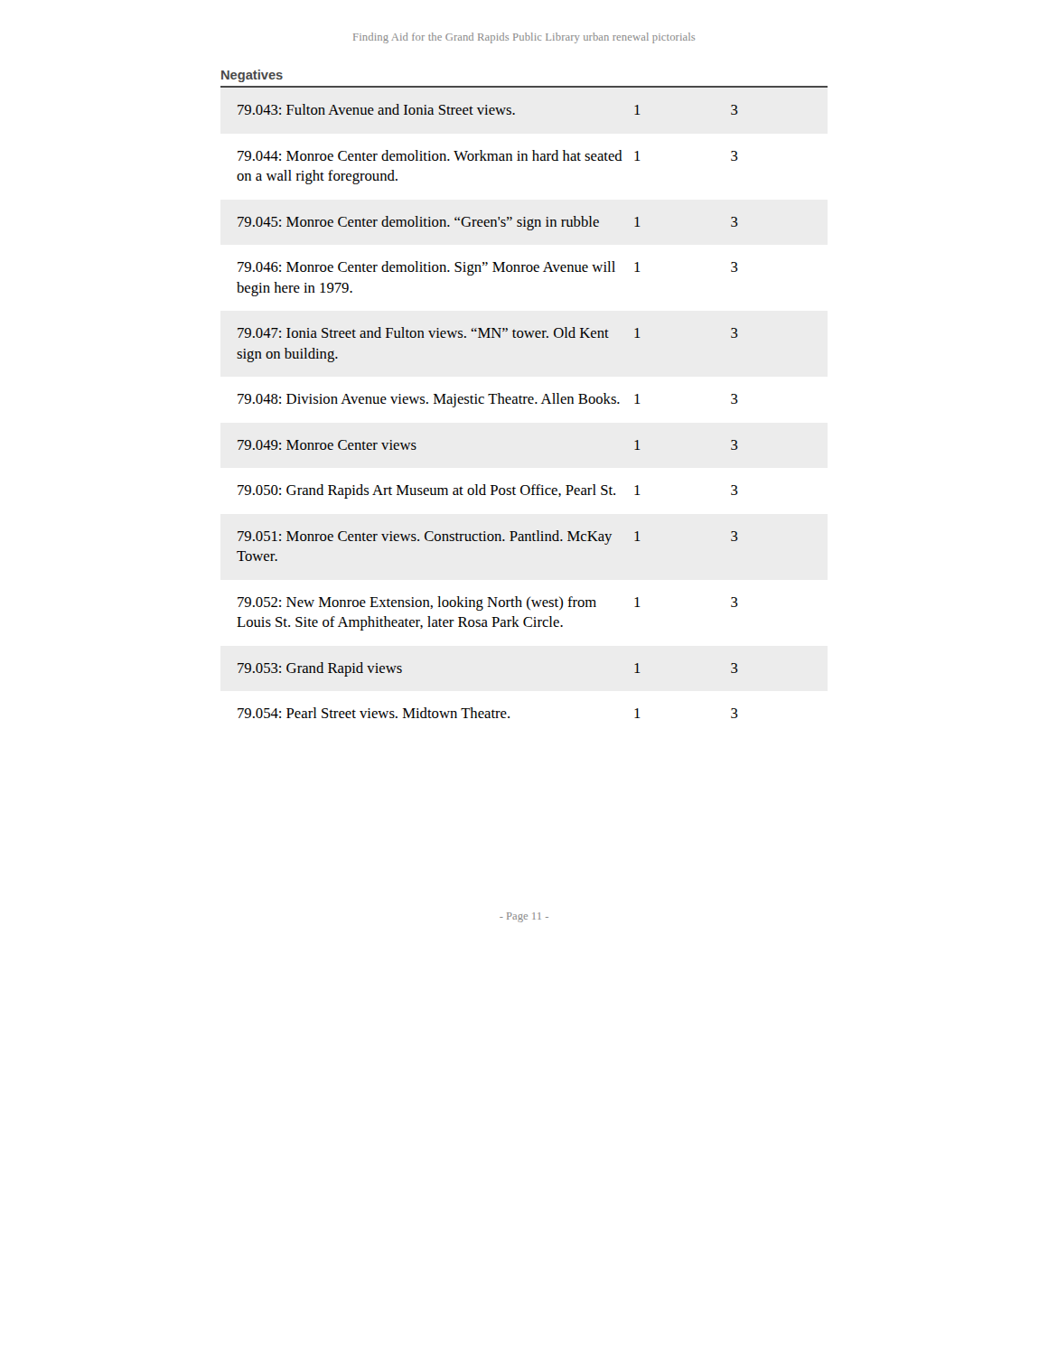Finding Aid for the Grand Rapids Public Library urban renewal pictorials
Negatives
| 79.043: Fulton Avenue and Ionia Street views. | 1 | 3 |
| 79.044: Monroe Center demolition. Workman in hard hat seated on a wall right foreground. | 1 | 3 |
| 79.045: Monroe Center demolition. “Green's” sign in rubble | 1 | 3 |
| 79.046: Monroe Center demolition. Sign” Monroe Avenue will begin here in 1979. | 1 | 3 |
| 79.047: Ionia Street and Fulton views. “MN” tower. Old Kent sign on building. | 1 | 3 |
| 79.048: Division Avenue views. Majestic Theatre. Allen Books. | 1 | 3 |
| 79.049: Monroe Center views | 1 | 3 |
| 79.050: Grand Rapids Art Museum at old Post Office, Pearl St. | 1 | 3 |
| 79.051: Monroe Center views. Construction. Pantlind. McKay Tower. | 1 | 3 |
| 79.052: New Monroe Extension, looking North (west) from Louis St. Site of Amphitheater, later Rosa Park Circle. | 1 | 3 |
| 79.053: Grand Rapid views | 1 | 3 |
| 79.054: Pearl Street views. Midtown Theatre. | 1 | 3 |
- Page 11 -